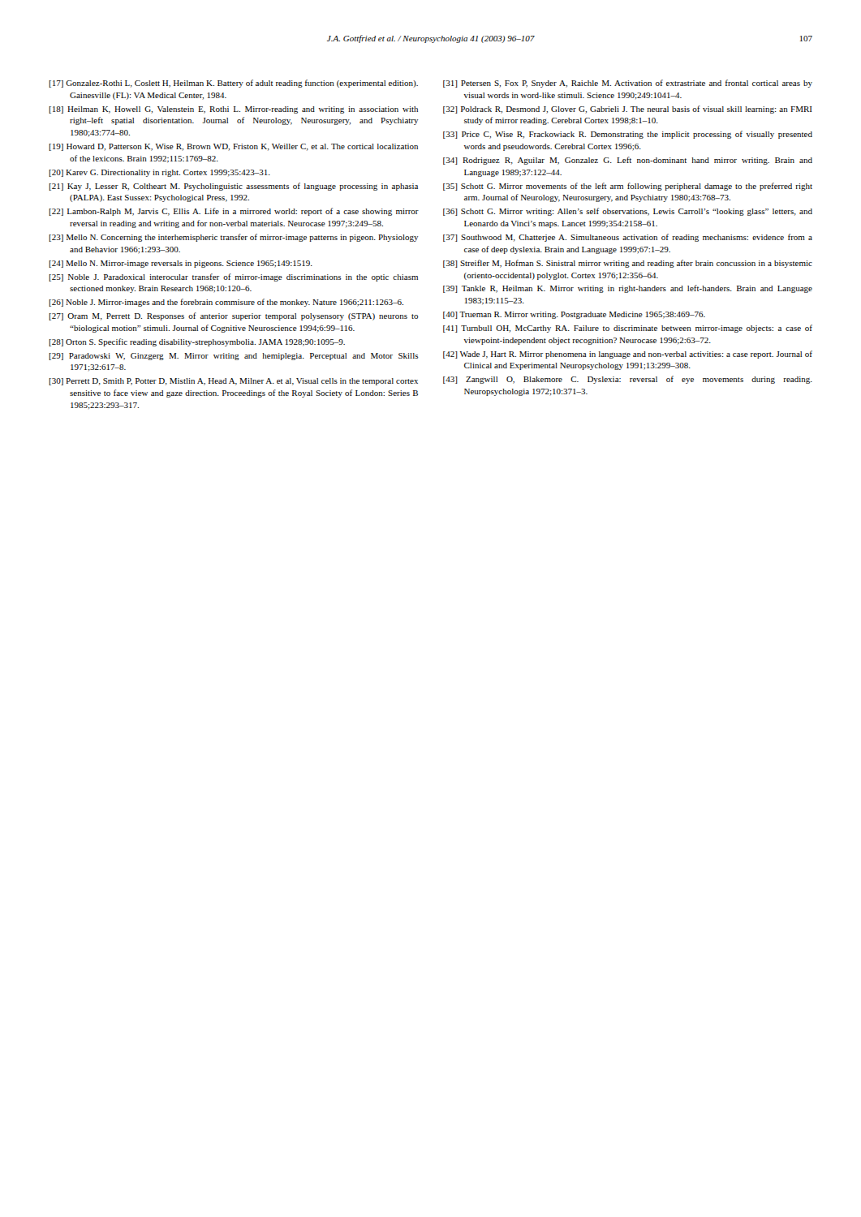J.A. Gottfried et al. / Neuropsychologia 41 (2003) 96–107 107
[17] Gonzalez-Rothi L, Coslett H, Heilman K. Battery of adult reading function (experimental edition). Gainesville (FL): VA Medical Center, 1984.
[18] Heilman K, Howell G, Valenstein E, Rothi L. Mirror-reading and writing in association with right–left spatial disorientation. Journal of Neurology, Neurosurgery, and Psychiatry 1980;43:774–80.
[19] Howard D, Patterson K, Wise R, Brown WD, Friston K, Weiller C, et al. The cortical localization of the lexicons. Brain 1992;115:1769–82.
[20] Karev G. Directionality in right. Cortex 1999;35:423–31.
[21] Kay J, Lesser R, Coltheart M. Psycholinguistic assessments of language processing in aphasia (PALPA). East Sussex: Psychological Press, 1992.
[22] Lambon-Ralph M, Jarvis C, Ellis A. Life in a mirrored world: report of a case showing mirror reversal in reading and writing and for non-verbal materials. Neurocase 1997;3:249–58.
[23] Mello N. Concerning the interhemispheric transfer of mirror-image patterns in pigeon. Physiology and Behavior 1966;1:293–300.
[24] Mello N. Mirror-image reversals in pigeons. Science 1965;149:1519.
[25] Noble J. Paradoxical interocular transfer of mirror-image discriminations in the optic chiasm sectioned monkey. Brain Research 1968;10:120–6.
[26] Noble J. Mirror-images and the forebrain commisure of the monkey. Nature 1966;211:1263–6.
[27] Oram M, Perrett D. Responses of anterior superior temporal polysensory (STPA) neurons to “biological motion” stimuli. Journal of Cognitive Neuroscience 1994;6:99–116.
[28] Orton S. Specific reading disability-strephosymbolia. JAMA 1928;90:1095–9.
[29] Paradowski W, Ginzgerg M. Mirror writing and hemiplegia. Perceptual and Motor Skills 1971;32:617–8.
[30] Perrett D, Smith P, Potter D, Mistlin A, Head A, Milner A. et al, Visual cells in the temporal cortex sensitive to face view and gaze direction. Proceedings of the Royal Society of London: Series B 1985;223:293–317.
[31] Petersen S, Fox P, Snyder A, Raichle M. Activation of extrastriate and frontal cortical areas by visual words in word-like stimuli. Science 1990;249:1041–4.
[32] Poldrack R, Desmond J, Glover G, Gabrieli J. The neural basis of visual skill learning: an FMRI study of mirror reading. Cerebral Cortex 1998;8:1–10.
[33] Price C, Wise R, Frackowiack R. Demonstrating the implicit processing of visually presented words and pseudowords. Cerebral Cortex 1996;6.
[34] Rodriguez R, Aguilar M, Gonzalez G. Left non-dominant hand mirror writing. Brain and Language 1989;37:122–44.
[35] Schott G. Mirror movements of the left arm following peripheral damage to the preferred right arm. Journal of Neurology, Neurosurgery, and Psychiatry 1980;43:768–73.
[36] Schott G. Mirror writing: Allen’s self observations, Lewis Carroll’s “looking glass” letters, and Leonardo da Vinci’s maps. Lancet 1999;354:2158–61.
[37] Southwood M, Chatterjee A. Simultaneous activation of reading mechanisms: evidence from a case of deep dyslexia. Brain and Language 1999;67:1–29.
[38] Streifler M, Hofman S. Sinistral mirror writing and reading after brain concussion in a bisystemic (oriento-occidental) polyglot. Cortex 1976;12:356–64.
[39] Tankle R, Heilman K. Mirror writing in right-handers and left-handers. Brain and Language 1983;19:115–23.
[40] Trueman R. Mirror writing. Postgraduate Medicine 1965;38:469–76.
[41] Turnbull OH, McCarthy RA. Failure to discriminate between mirror-image objects: a case of viewpoint-independent object recognition? Neurocase 1996;2:63–72.
[42] Wade J, Hart R. Mirror phenomena in language and non-verbal activities: a case report. Journal of Clinical and Experimental Neuropsychology 1991;13:299–308.
[43] Zangwill O, Blakemore C. Dyslexia: reversal of eye movements during reading. Neuropsychologia 1972;10:371–3.